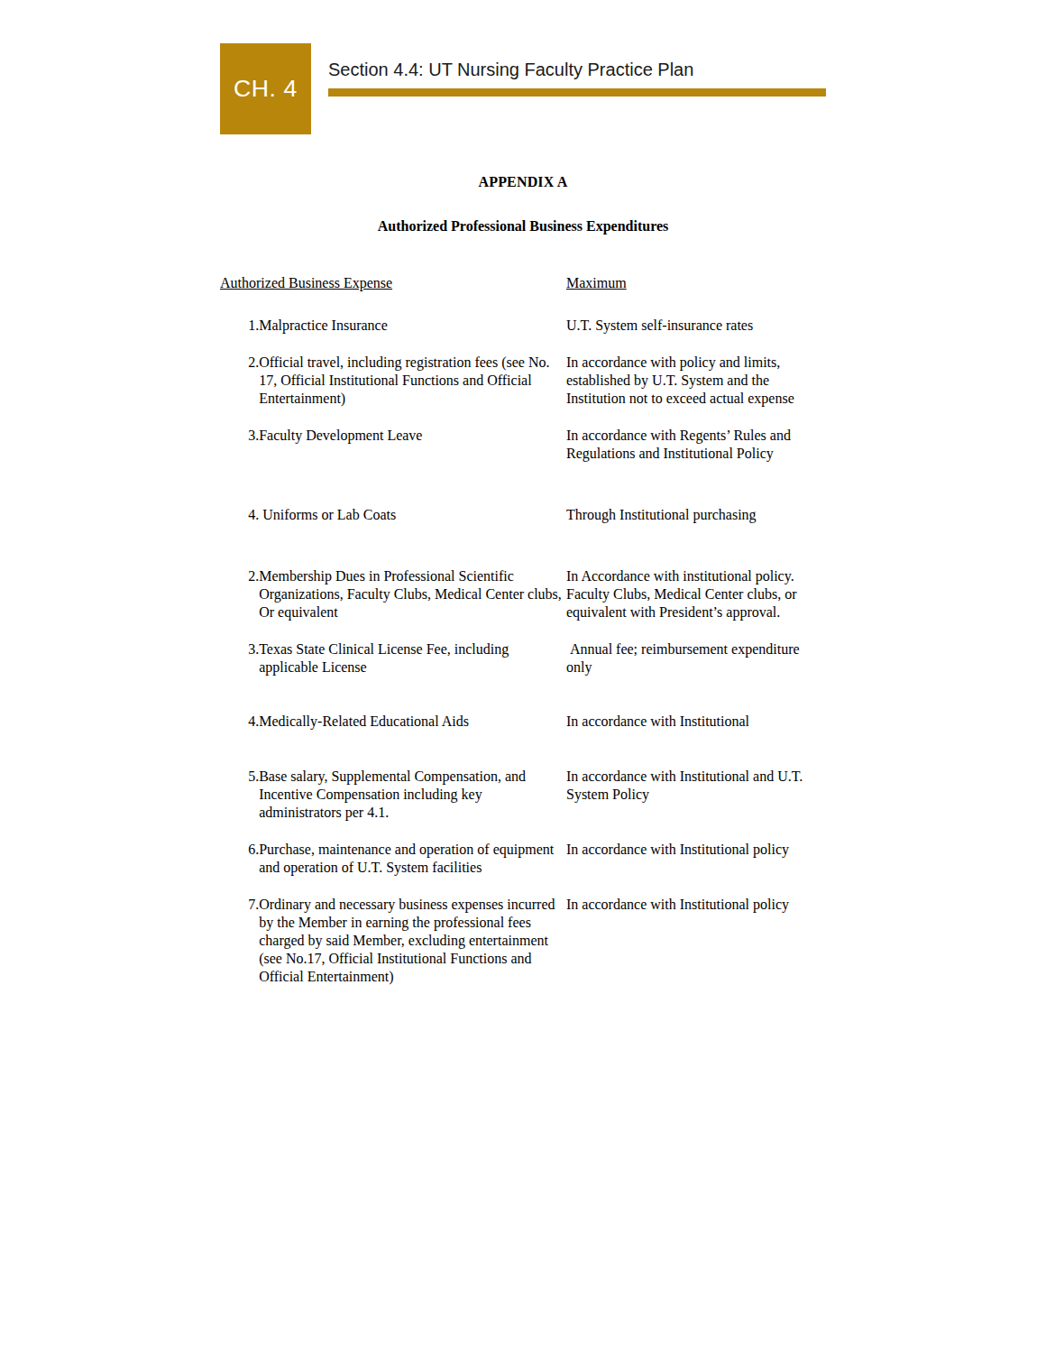CH. 4
Section 4.4: UT Nursing Faculty Practice Plan
APPENDIX A
Authorized Professional Business Expenditures
| Authorized Business Expense | Maximum |
| --- | --- |
| 1. | Malpractice Insurance | U.T. System self-insurance rates |
| 2. | Official travel, including registration fees (see No. 17, Official Institutional Functions and Official Entertainment) | In accordance with policy and limits, established by U.T. System and the Institution not to exceed actual expense |
| 3. | Faculty Development Leave | In accordance with Regents’ Rules and Regulations and Institutional Policy |
| 4. | Uniforms or Lab Coats | Through Institutional purchasing |
| 2. | Membership Dues in Professional Scientific Organizations, Faculty Clubs, Medical Center clubs, Or equivalent | In Accordance with institutional policy. Faculty Clubs, Medical Center clubs, or equivalent with President’s approval. |
| 3. | Texas State Clinical License Fee, including applicable License | Annual fee; reimbursement expenditure only |
| 4. | Medically-Related Educational Aids | In accordance with Institutional |
| 5. | Base salary, Supplemental Compensation, and Incentive Compensation including key administrators per 4.1. | In accordance with Institutional and U.T. System Policy |
| 6. | Purchase, maintenance and operation of equipment and operation of U.T. System facilities | In accordance with Institutional policy |
| 7. | Ordinary and necessary business expenses incurred by the Member in earning the professional fees charged by said Member, excluding entertainment (see No.17, Official Institutional Functions and Official Entertainment) | In accordance with Institutional policy |